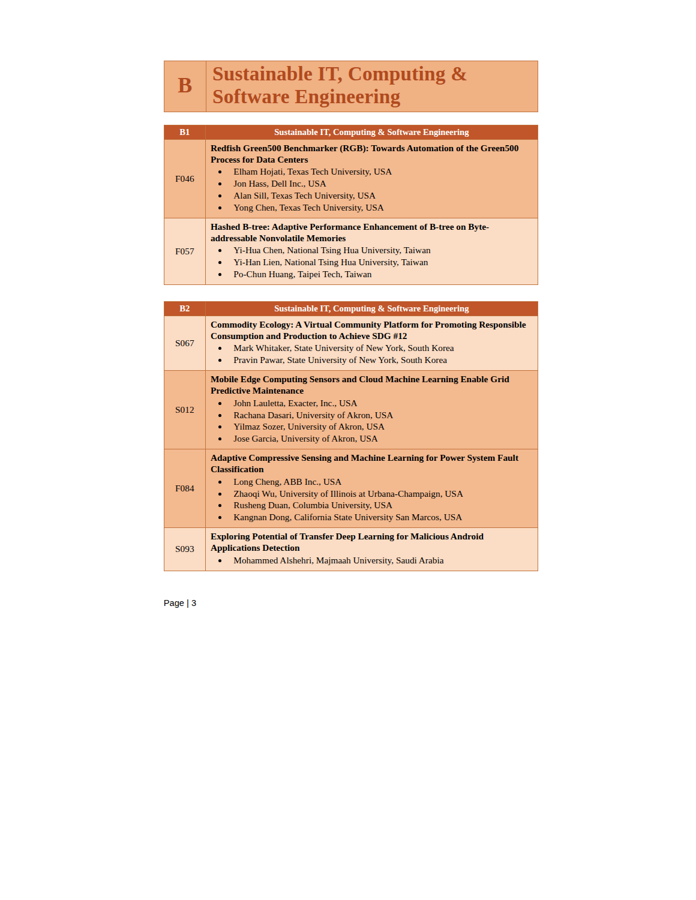| B | Sustainable IT, Computing & Software Engineering |
| B1 | Sustainable IT, Computing & Software Engineering |
| --- | --- |
| F046 | Redfish Green500 Benchmarker (RGB): Towards Automation of the Green500 Process for Data Centers Elham Hojati, Texas Tech University, USA Jon Hass, Dell Inc., USA Alan Sill, Texas Tech University, USA Yong Chen, Texas Tech University, USA |
| F057 | Hashed B-tree: Adaptive Performance Enhancement of B-tree on Byte-addressable Nonvolatile Memories Yi-Hua Chen, National Tsing Hua University, Taiwan Yi-Han Lien, National Tsing Hua University, Taiwan Po-Chun Huang, Taipei Tech, Taiwan |
| B2 | Sustainable IT, Computing & Software Engineering |
| --- | --- |
| S067 | Commodity Ecology: A Virtual Community Platform for Promoting Responsible Consumption and Production to Achieve SDG #12 Mark Whitaker, State University of New York, South Korea Pravin Pawar, State University of New York, South Korea |
| S012 | Mobile Edge Computing Sensors and Cloud Machine Learning Enable Grid Predictive Maintenance John Lauletta, Exacter, Inc., USA Rachana Dasari, University of Akron, USA Yilmaz Sozer, University of Akron, USA Jose Garcia, University of Akron, USA |
| F084 | Adaptive Compressive Sensing and Machine Learning for Power System Fault Classification Long Cheng, ABB Inc., USA Zhaoqi Wu, University of Illinois at Urbana-Champaign, USA Rusheng Duan, Columbia University, USA Kangnan Dong, California State University San Marcos, USA |
| S093 | Exploring Potential of Transfer Deep Learning for Malicious Android Applications Detection Mohammed Alshehri, Majmaah University, Saudi Arabia |
Page | 3